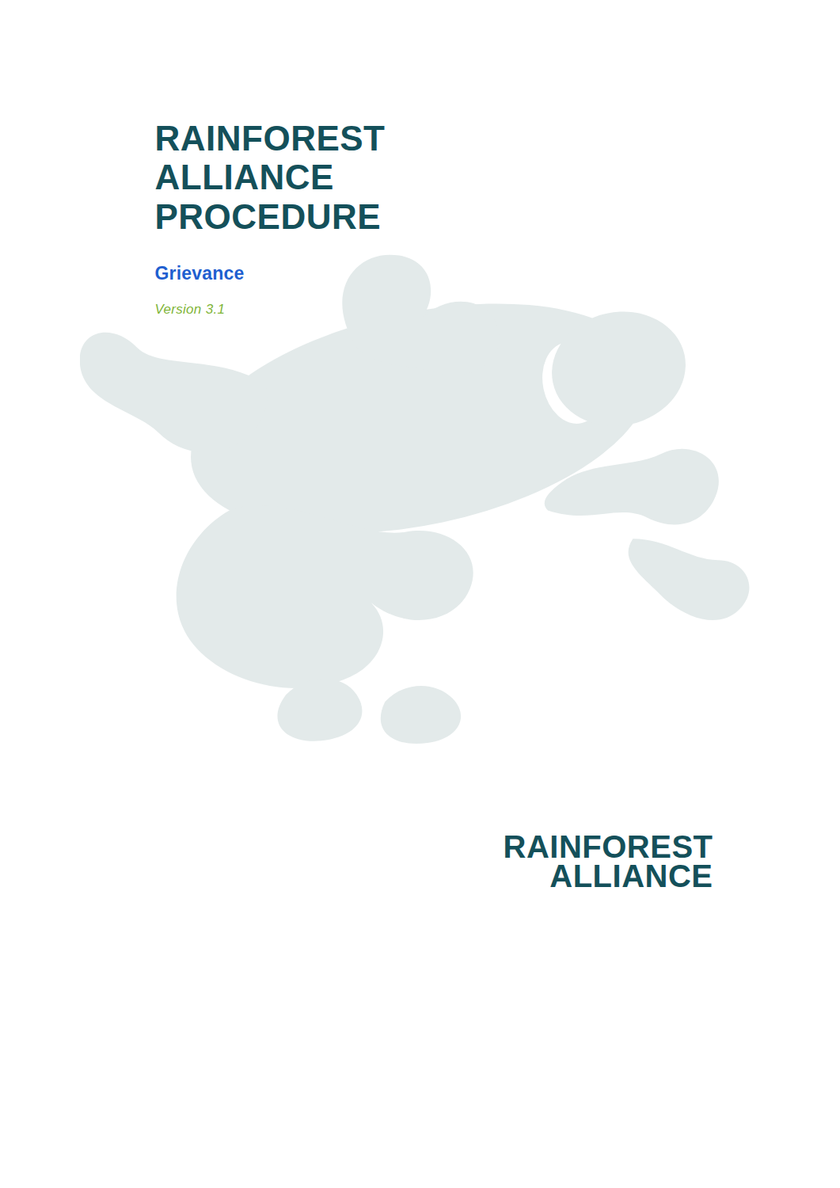Rainforest Alliance Procedure
Grievance
Version 3.1
RAINFOREST ALLIANCE